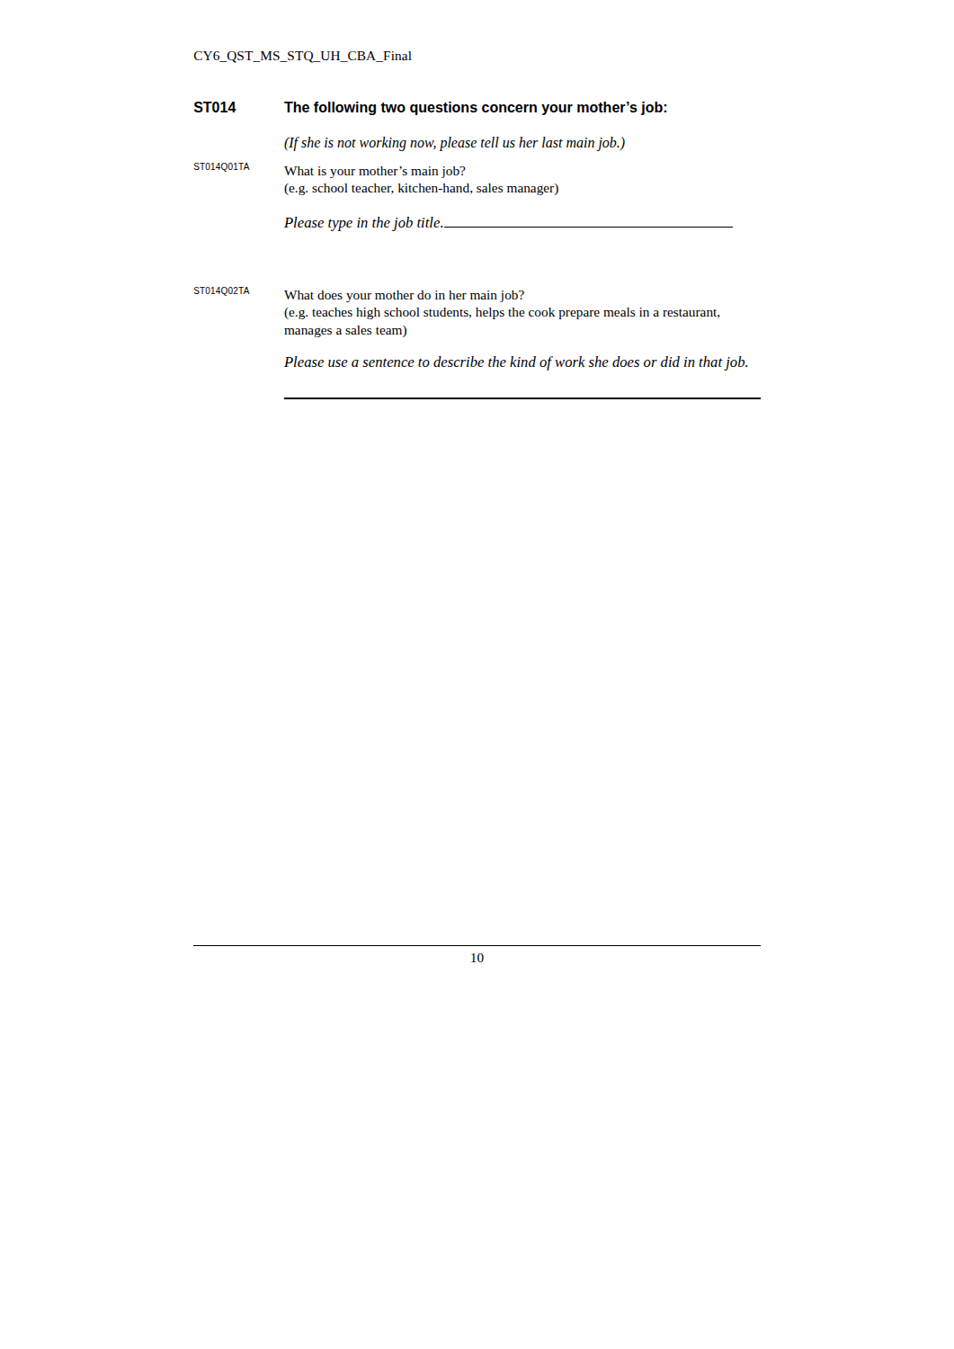CY6_QST_MS_STQ_UH_CBA_Final
| ST014 | The following two questions concern your mother’s job: (If she is not working now, please tell us her last main job.) |
| ST014Q01TA | What is your mother’s main job? (e.g. school teacher, kitchen-hand, sales manager) Please type in the job title. |
| ST014Q02TA | What does your mother do in her main job? (e.g. teaches high school students, helps the cook prepare meals in a restaurant, manages a sales team) Please use a sentence to describe the kind of work she does or did in that job. |
10